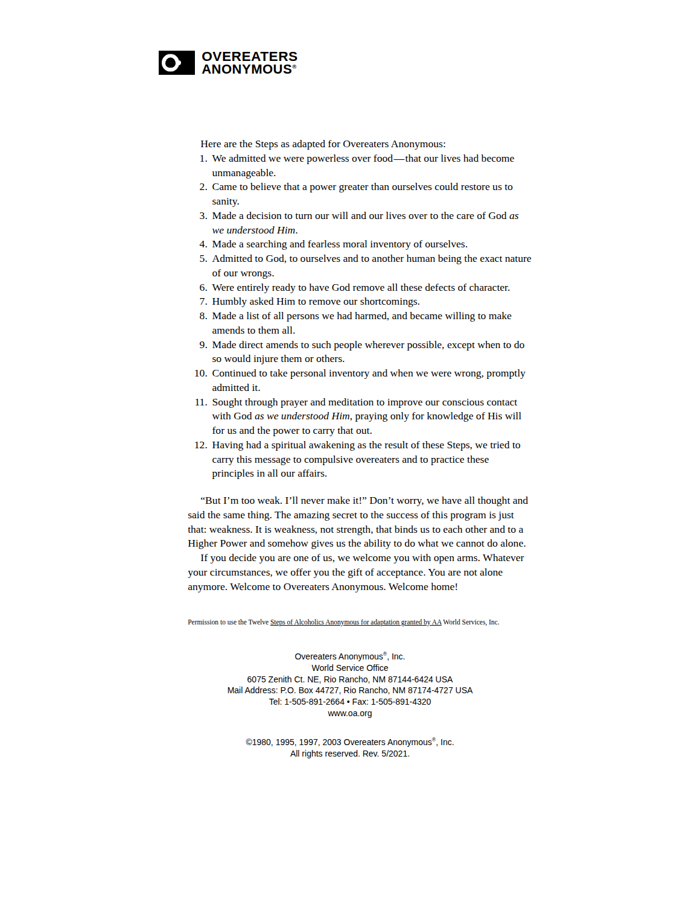OVEREATERSANONYMOUS®
Here are the Steps as adapted for Overeaters Anonymous:
1. We admitted we were powerless over food — that our lives had become unmanageable.
2. Came to believe that a power greater than ourselves could restore us to sanity.
3. Made a decision to turn our will and our lives over to the care of God as we understood Him.
4. Made a searching and fearless moral inventory of ourselves.
5. Admitted to God, to ourselves and to another human being the exact nature of our wrongs.
6. Were entirely ready to have God remove all these defects of character.
7. Humbly asked Him to remove our shortcomings.
8. Made a list of all persons we had harmed, and became willing to make amends to them all.
9. Made direct amends to such people wherever possible, except when to do so would injure them or others.
10. Continued to take personal inventory and when we were wrong, promptly admitted it.
11. Sought through prayer and meditation to improve our conscious contact with God as we understood Him, praying only for knowledge of His will for us and the power to carry that out.
12. Having had a spiritual awakening as the result of these Steps, we tried to carry this message to compulsive overeaters and to practice these principles in all our affairs.
“But I’m too weak. I’ll never make it!” Don’t worry, we have all thought and said the same thing. The amazing secret to the success of this program is just that: weakness. It is weakness, not strength, that binds us to each other and to a Higher Power and somehow gives us the ability to do what we cannot do alone.
If you decide you are one of us, we welcome you with open arms. Whatever your circumstances, we offer you the gift of acceptance. You are not alone anymore. Welcome to Overeaters Anonymous. Welcome home!
Permission to use the Twelve Steps of Alcoholics Anonymous for adaptation granted by AA World Services, Inc.
Overeaters Anonymous®, Inc.
World Service Office
6075 Zenith Ct. NE, Rio Rancho, NM 87144-6424 USA
Mail Address: P.O. Box 44727, Rio Rancho, NM 87174-4727 USA
Tel: 1-505-891-2664 • Fax: 1-505-891-4320
www.oa.org
©1980, 1995, 1997, 2003 Overeaters Anonymous®, Inc.
All rights reserved. Rev. 5/2021.